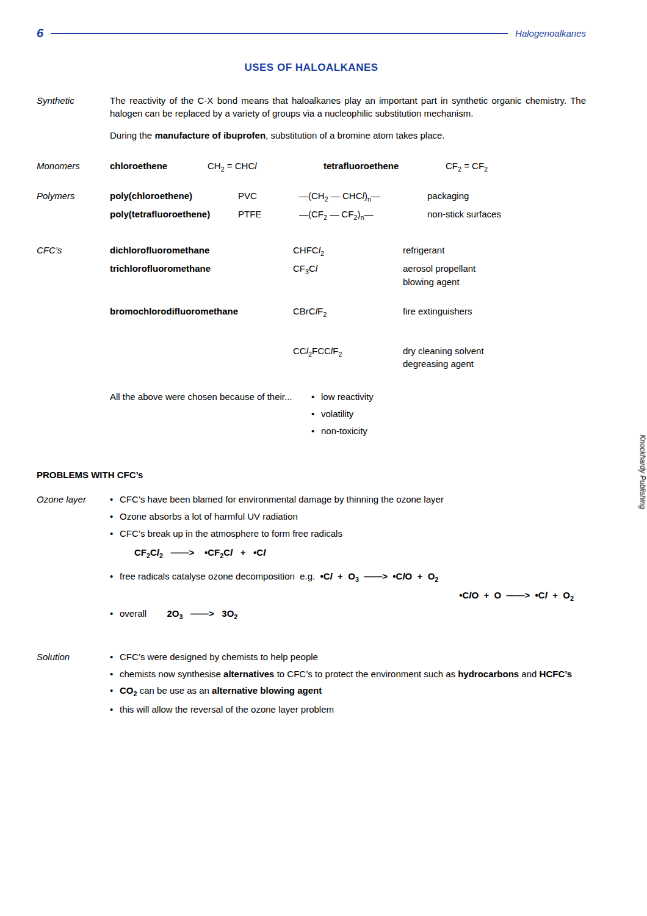6 Halogenoalkanes
USES OF HALOALKANES
Synthetic
The reactivity of the C-X bond means that haloalkanes play an important part in synthetic organic chemistry. The halogen can be replaced by a variety of groups via a nucleophilic substitution mechanism.
During the manufacture of ibuprofen, substitution of a bromine atom takes place.
Monomers
| chloroethene | CH 2 = CHC l | tetrafluoroethene | CF 2 = CF 2 |
Polymers
| poly(chloroethene) | PVC | —(CH 2 — CHC l ) n — | packaging |
| poly(tetrafluoroethene) | PTFE | —(CF 2 — CF 2 ) n — | non-stick surfaces |
CFC’s
| dichlorofluoromethane | CHFC l 2 | refrigerant |
| trichlorofluoromethane | CF 3 C l | aerosol propellant blowing agent |
| bromochlorodifluoromethane | CBrC l F 2 | fire extinguishers |
| | CC l 2 FCC l F 2 | dry cleaning solvent degreasing agent |
All the above were chosen because of their...
low reactivity
volatility
non-toxicity
PROBLEMS WITH CFC’s
Ozone layer
CFC’s have been blamed for environmental damage by thinning the ozone layer
Ozone absorbs a lot of harmful UV radiation
CFC’s break up in the atmosphere to form free radicals
CF2Cl2 ——> •CF2Cl + •Cl
free radicals catalyse ozone decomposition e.g. •Cl + O3 ——> •Cl O + O2
•Cl O + O ——> •Cl + O2
overall 2O3 ——> 3O2
Solution
CFC’s were designed by chemists to help people
chemists now synthesise alternatives to CFC’s to protect the environment such as hydrocarbons and HCFC’s
CO2 can be use as an alternative blowing agent
this will allow the reversal of the ozone layer problem
Knockhardy Publishing